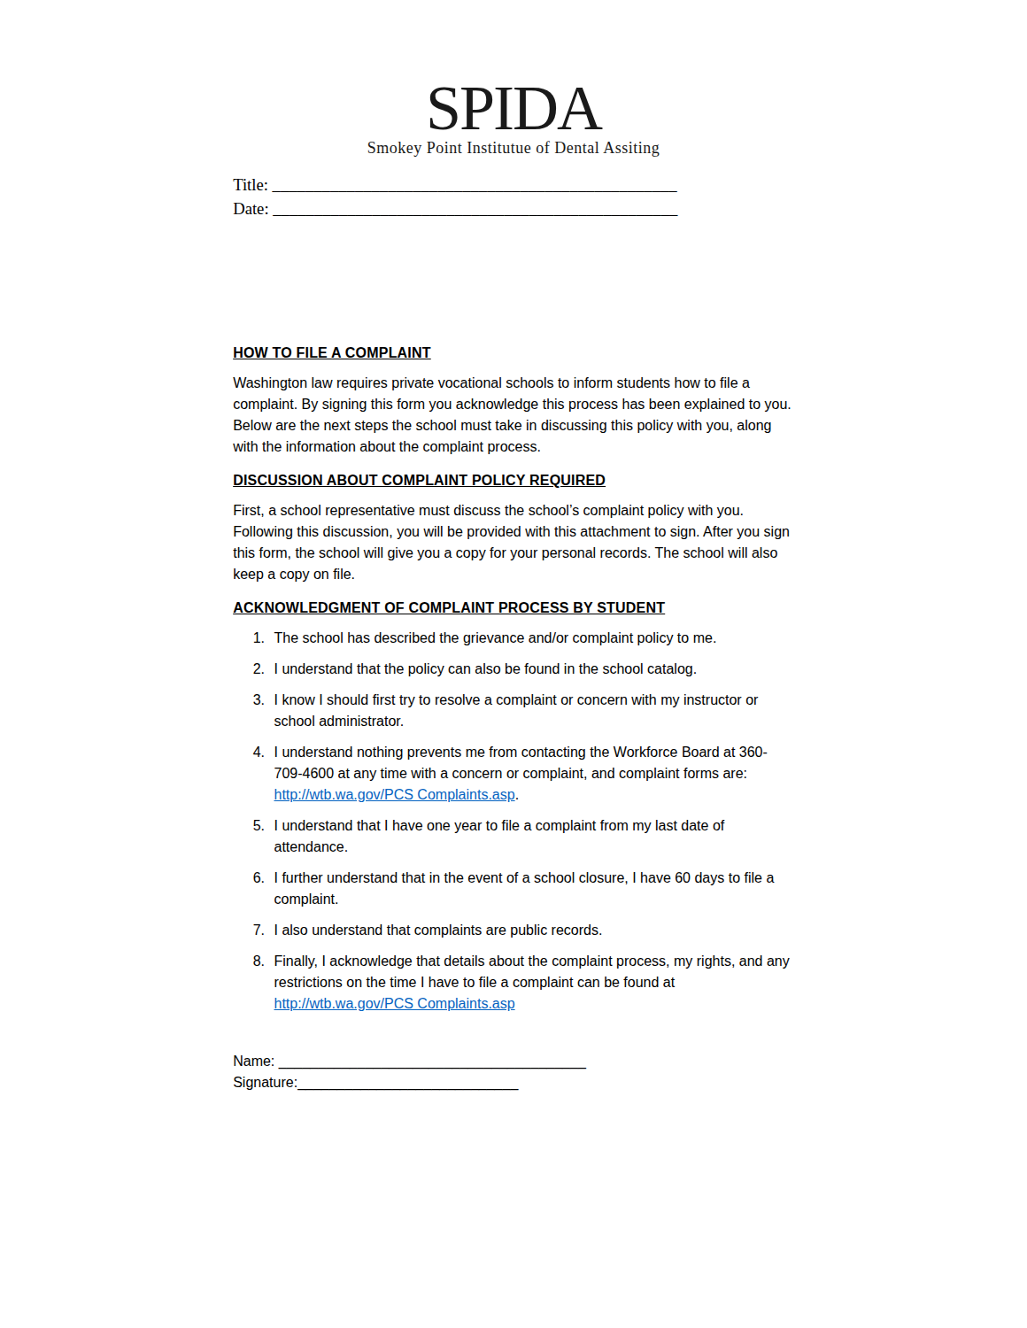SPIDA Smokey Point Institutue of Dental Assiting
Title: _________________________________________________
Date: _________________________________________________
HOW TO FILE A COMPLAINT
Washington law requires private vocational schools to inform students how to file a complaint. By signing this form you acknowledge this process has been explained to you. Below are the next steps the school must take in discussing this policy with you, along with the information about the complaint process.
DISCUSSION ABOUT COMPLAINT POLICY REQUIRED
First, a school representative must discuss the school’s complaint policy with you. Following this discussion, you will be provided with this attachment to sign. After you sign this form, the school will give you a copy for your personal records. The school will also keep a copy on file.
ACKNOWLEDGMENT OF COMPLAINT PROCESS BY STUDENT
The school has described the grievance and/or complaint policy to me.
I understand that the policy can also be found in the school catalog.
I know I should first try to resolve a complaint or concern with my instructor or school administrator.
I understand nothing prevents me from contacting the Workforce Board at 360-709-4600 at any time with a concern or complaint, and complaint forms are: http://wtb.wa.gov/PCS Complaints.asp.
I understand that I have one year to file a complaint from my last date of attendance.
I further understand that in the event of a school closure, I have 60 days to file a complaint.
I also understand that complaints are public records.
Finally, I acknowledge that details about the complaint process, my rights, and any restrictions on the time I have to file a complaint can be found at http://wtb.wa.gov/PCS Complaints.asp
Name: _______________________________________ Signature:____________________________